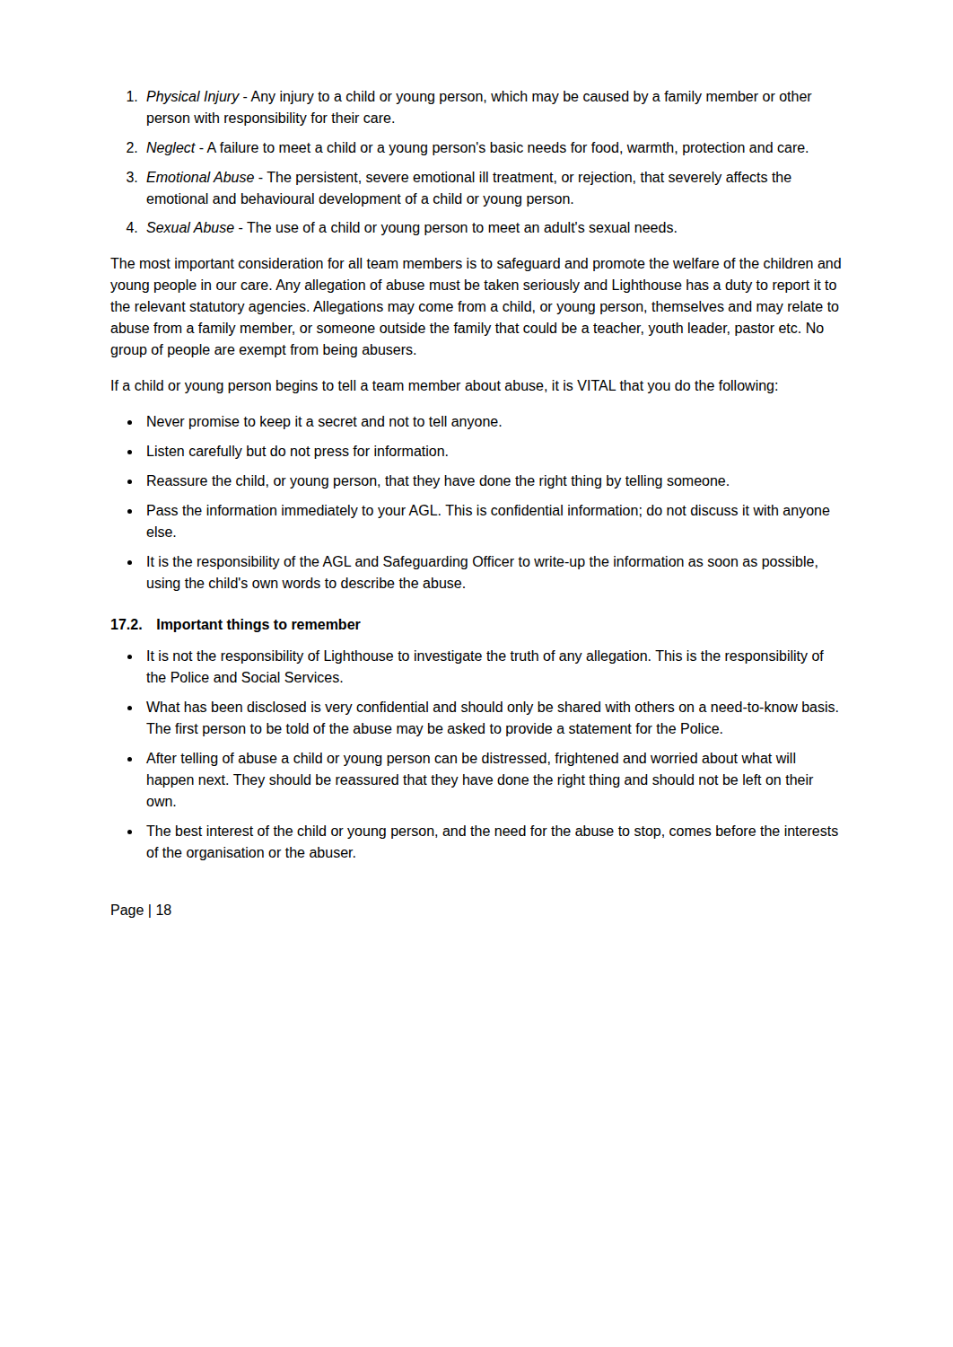Physical Injury - Any injury to a child or young person, which may be caused by a family member or other person with responsibility for their care.
Neglect - A failure to meet a child or a young person's basic needs for food, warmth, protection and care.
Emotional Abuse - The persistent, severe emotional ill treatment, or rejection, that severely affects the emotional and behavioural development of a child or young person.
Sexual Abuse - The use of a child or young person to meet an adult's sexual needs.
The most important consideration for all team members is to safeguard and promote the welfare of the children and young people in our care. Any allegation of abuse must be taken seriously and Lighthouse has a duty to report it to the relevant statutory agencies. Allegations may come from a child, or young person, themselves and may relate to abuse from a family member, or someone outside the family that could be a teacher, youth leader, pastor etc. No group of people are exempt from being abusers.
If a child or young person begins to tell a team member about abuse, it is VITAL that you do the following:
Never promise to keep it a secret and not to tell anyone.
Listen carefully but do not press for information.
Reassure the child, or young person, that they have done the right thing by telling someone.
Pass the information immediately to your AGL. This is confidential information; do not discuss it with anyone else.
It is the responsibility of the AGL and Safeguarding Officer to write-up the information as soon as possible, using the child's own words to describe the abuse.
17.2. Important things to remember
It is not the responsibility of Lighthouse to investigate the truth of any allegation. This is the responsibility of the Police and Social Services.
What has been disclosed is very confidential and should only be shared with others on a need-to-know basis. The first person to be told of the abuse may be asked to provide a statement for the Police.
After telling of abuse a child or young person can be distressed, frightened and worried about what will happen next. They should be reassured that they have done the right thing and should not be left on their own.
The best interest of the child or young person, and the need for the abuse to stop, comes before the interests of the organisation or the abuser.
Page | 18